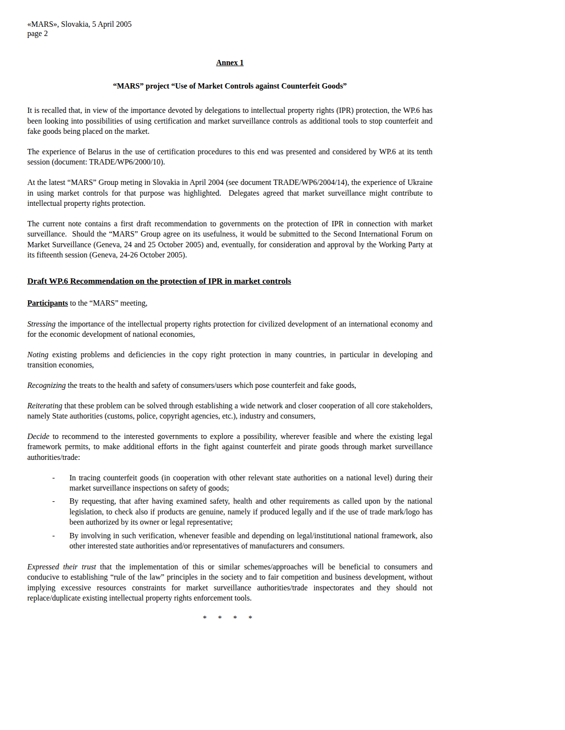«MARS», Slovakia, 5 April 2005
page 2
Annex 1
“MARS” project “Use of Market Controls against Counterfeit Goods”
It is recalled that, in view of the importance devoted by delegations to intellectual property rights (IPR) protection, the WP.6 has been looking into possibilities of using certification and market surveillance controls as additional tools to stop counterfeit and fake goods being placed on the market.
The experience of Belarus in the use of certification procedures to this end was presented and considered by WP.6 at its tenth session (document: TRADE/WP6/2000/10).
At the latest “MARS” Group meting in Slovakia in April 2004 (see document TRADE/WP6/2004/14), the experience of Ukraine in using market controls for that purpose was highlighted. Delegates agreed that market surveillance might contribute to intellectual property rights protection.
The current note contains a first draft recommendation to governments on the protection of IPR in connection with market surveillance. Should the “MARS” Group agree on its usefulness, it would be submitted to the Second International Forum on Market Surveillance (Geneva, 24 and 25 October 2005) and, eventually, for consideration and approval by the Working Party at its fifteenth session (Geneva, 24-26 October 2005).
Draft WP.6 Recommendation on the protection of IPR in market controls
Participants to the “MARS” meeting,
Stressing the importance of the intellectual property rights protection for civilized development of an international economy and for the economic development of national economies,
Noting existing problems and deficiencies in the copy right protection in many countries, in particular in developing and transition economies,
Recognizing the treats to the health and safety of consumers/users which pose counterfeit and fake goods,
Reiterating that these problem can be solved through establishing a wide network and closer cooperation of all core stakeholders, namely State authorities (customs, police, copyright agencies, etc.), industry and consumers,
Decide to recommend to the interested governments to explore a possibility, wherever feasible and where the existing legal framework permits, to make additional efforts in the fight against counterfeit and pirate goods through market surveillance authorities/trade:
In tracing counterfeit goods (in cooperation with other relevant state authorities on a national level) during their market surveillance inspections on safety of goods;
By requesting, that after having examined safety, health and other requirements as called upon by the national legislation, to check also if products are genuine, namely if produced legally and if the use of trade mark/logo has been authorized by its owner or legal representative;
By involving in such verification, whenever feasible and depending on legal/institutional national framework, also other interested state authorities and/or representatives of manufacturers and consumers.
Expressed their trust that the implementation of this or similar schemes/approaches will be beneficial to consumers and conducive to establishing “rule of the law” principles in the society and to fair competition and business development, without implying excessive resources constraints for market surveillance authorities/trade inspectorates and they should not replace/duplicate existing intellectual property rights enforcement tools.
* * * *